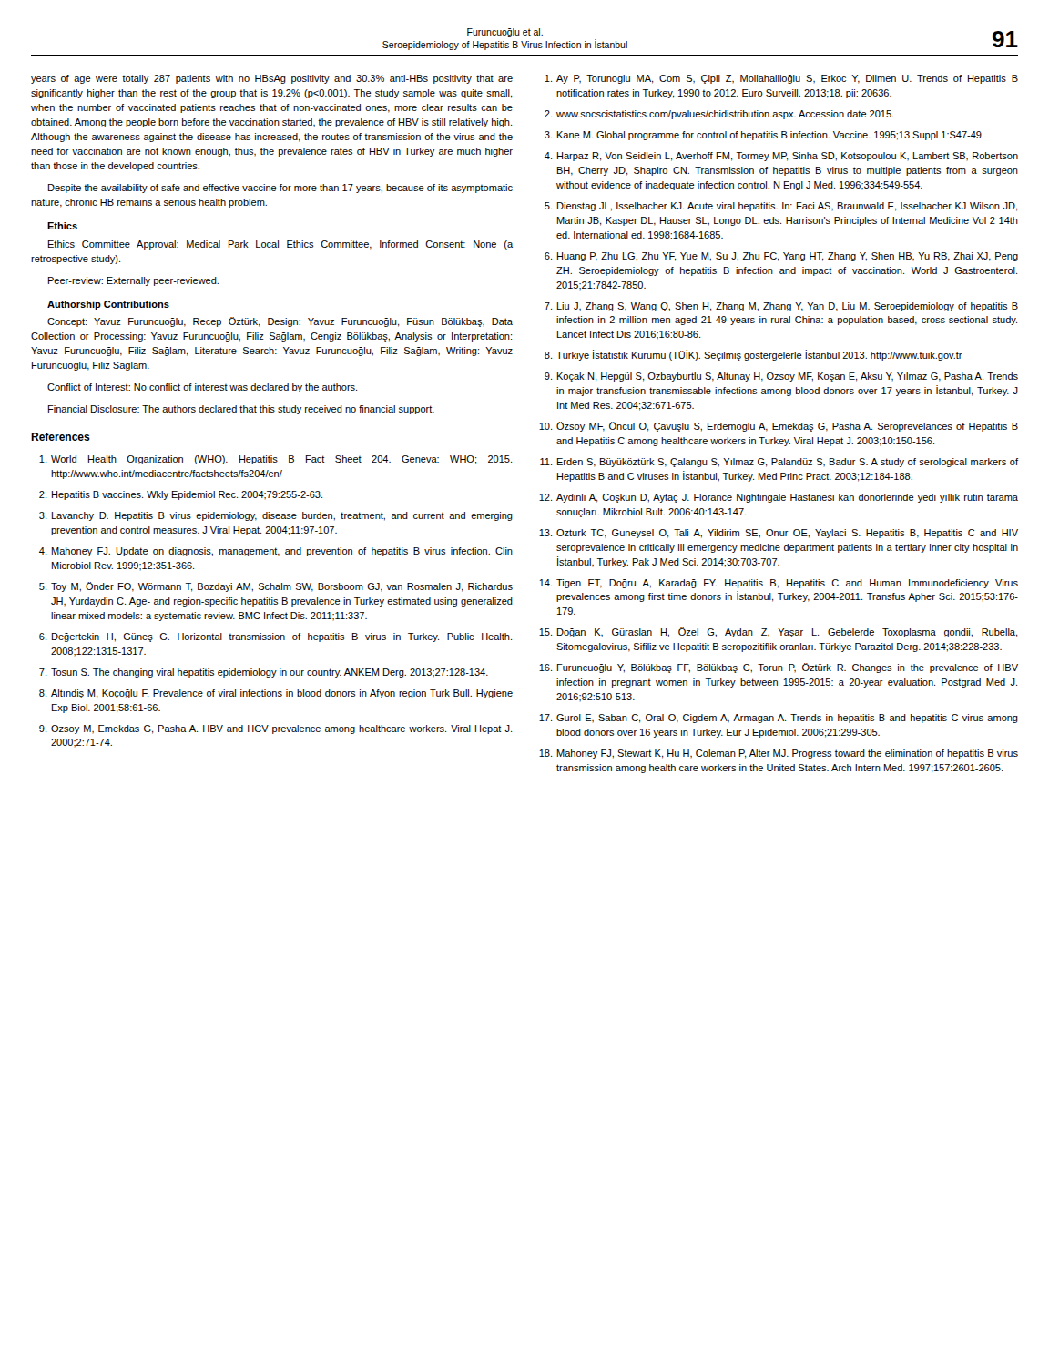Furuncuoğlu et al.
Seroepidemiology of Hepatitis B Virus Infection in İstanbul
91
years of age were totally 287 patients with no HBsAg positivity and 30.3% anti-HBs positivity that are significantly higher than the rest of the group that is 19.2% (p<0.001). The study sample was quite small, when the number of vaccinated patients reaches that of non-vaccinated ones, more clear results can be obtained. Among the people born before the vaccination started, the prevalence of HBV is still relatively high. Although the awareness against the disease has increased, the routes of transmission of the virus and the need for vaccination are not known enough, thus, the prevalence rates of HBV in Turkey are much higher than those in the developed countries.
Despite the availability of safe and effective vaccine for more than 17 years, because of its asymptomatic nature, chronic HB remains a serious health problem.
Ethics
Ethics Committee Approval: Medical Park Local Ethics Committee, Informed Consent: None (a retrospective study).
Peer-review: Externally peer-reviewed.
Authorship Contributions
Concept: Yavuz Furuncuoğlu, Recep Öztürk, Design: Yavuz Furuncuoğlu, Füsun Bölükbaş, Data Collection or Processing: Yavuz Furuncuoğlu, Filiz Sağlam, Cengiz Bölükbaş, Analysis or Interpretation: Yavuz Furuncuoğlu, Filiz Sağlam, Literature Search: Yavuz Furuncuoğlu, Filiz Sağlam, Writing: Yavuz Furuncuoğlu, Filiz Sağlam.
Conflict of Interest: No conflict of interest was declared by the authors.
Financial Disclosure: The authors declared that this study received no financial support.
References
World Health Organization (WHO). Hepatitis B Fact Sheet 204. Geneva: WHO; 2015. http://www.who.int/mediacentre/factsheets/fs204/en/
Hepatitis B vaccines. Wkly Epidemiol Rec. 2004;79:255-2-63.
Lavanchy D. Hepatitis B virus epidemiology, disease burden, treatment, and current and emerging prevention and control measures. J Viral Hepat. 2004;11:97-107.
Mahoney FJ. Update on diagnosis, management, and prevention of hepatitis B virus infection. Clin Microbiol Rev. 1999;12:351-366.
Toy M, Önder FO, Wörmann T, Bozdayi AM, Schalm SW, Borsboom GJ, van Rosmalen J, Richardus JH, Yurdaydin C. Age- and region-specific hepatitis B prevalence in Turkey estimated using generalized linear mixed models: a systematic review. BMC Infect Dis. 2011;11:337.
Değertekin H, Güneş G. Horizontal transmission of hepatitis B virus in Turkey. Public Health. 2008;122:1315-1317.
Tosun S. The changing viral hepatitis epidemiology in our country. ANKEM Derg. 2013;27:128-134.
Altındiş M, Koçoğlu F. Prevalence of viral infections in blood donors in Afyon region Turk Bull. Hygiene Exp Biol. 2001;58:61-66.
Ozsoy M, Emekdas G, Pasha A. HBV and HCV prevalence among healthcare workers. Viral Hepat J. 2000;2:71-74.
Ay P, Torunoglu MA, Com S, Çipil Z, Mollahaliloğlu S, Erkoc Y, Dilmen U. Trends of Hepatitis B notification rates in Turkey, 1990 to 2012. Euro Surveill. 2013;18. pii: 20636.
www.socscistatistics.com/pvalues/chidistribution.aspx. Accession date 2015.
Kane M. Global programme for control of hepatitis B infection. Vaccine. 1995;13 Suppl 1:S47-49.
Harpaz R, Von Seidlein L, Averhoff FM, Tormey MP, Sinha SD, Kotsopoulou K, Lambert SB, Robertson BH, Cherry JD, Shapiro CN. Transmission of hepatitis B virus to multiple patients from a surgeon without evidence of inadequate infection control. N Engl J Med. 1996;334:549-554.
Dienstag JL, Isselbacher KJ. Acute viral hepatitis. In: Faci AS, Braunwald E, Isselbacher KJ Wilson JD, Martin JB, Kasper DL, Hauser SL, Longo DL. eds. Harrison's Principles of Internal Medicine Vol 2 14th ed. International ed. 1998:1684-1685.
Huang P, Zhu LG, Zhu YF, Yue M, Su J, Zhu FC, Yang HT, Zhang Y, Shen HB, Yu RB, Zhai XJ, Peng ZH. Seroepidemiology of hepatitis B infection and impact of vaccination. World J Gastroenterol. 2015;21:7842-7850.
Liu J, Zhang S, Wang Q, Shen H, Zhang M, Zhang Y, Yan D, Liu M. Seroepidemiology of hepatitis B infection in 2 million men aged 21-49 years in rural China: a population based, cross-sectional study. Lancet Infect Dis 2016;16:80-86.
Türkiye İstatistik Kurumu (TÜİK). Seçilmiş göstergelerle İstanbul 2013. http://www.tuik.gov.tr
Koçak N, Hepgül S, Özbayburtlu S, Altunay H, Özsoy MF, Koşan E, Aksu Y, Yılmaz G, Pasha A. Trends in major transfusion transmissable infections among blood donors over 17 years in İstanbul, Turkey. J Int Med Res. 2004;32:671-675.
Özsoy MF, Öncül O, Çavuşlu S, Erdemoğlu A, Emekdaş G, Pasha A. Seroprevelances of Hepatitis B and Hepatitis C among healthcare workers in Turkey. Viral Hepat J. 2003;10:150-156.
Erden S, Büyüköztürk S, Çalangu S, Yılmaz G, Palandüz S, Badur S. A study of serological markers of Hepatitis B and C viruses in İstanbul, Turkey. Med Princ Pract. 2003;12:184-188.
Aydinli A, Coşkun D, Aytaç J. Florance Nightingale Hastanesi kan dönörlerinde yedi yıllık rutin tarama sonuçları. Mikrobiol Bult. 2006:40:143-147.
Ozturk TC, Guneysel O, Tali A, Yildirim SE, Onur OE, Yaylaci S. Hepatitis B, Hepatitis C and HIV seroprevalence in critically ill emergency medicine department patients in a tertiary inner city hospital in İstanbul, Turkey. Pak J Med Sci. 2014;30:703-707.
Tigen ET, Doğru A, Karadağ FY. Hepatitis B, Hepatitis C and Human Immunodeficiency Virus prevalences among first time donors in İstanbul, Turkey, 2004-2011. Transfus Apher Sci. 2015;53:176-179.
Doğan K, Güraslan H, Özel G, Aydan Z, Yaşar L. Gebelerde Toxoplasma gondii, Rubella, Sitomegalovirus, Sifiliz ve Hepatitit B seropozitiflik oranları. Türkiye Parazitol Derg. 2014;38:228-233.
Furuncuoğlu Y, Bölükbaş FF, Bölükbaş C, Torun P, Öztürk R. Changes in the prevalence of HBV infection in pregnant women in Turkey between 1995-2015: a 20-year evaluation. Postgrad Med J. 2016;92:510-513.
Gurol E, Saban C, Oral O, Cigdem A, Armagan A. Trends in hepatitis B and hepatitis C virus among blood donors over 16 years in Turkey. Eur J Epidemiol. 2006;21:299-305.
Mahoney FJ, Stewart K, Hu H, Coleman P, Alter MJ. Progress toward the elimination of hepatitis B virus transmission among health care workers in the United States. Arch Intern Med. 1997;157:2601-2605.